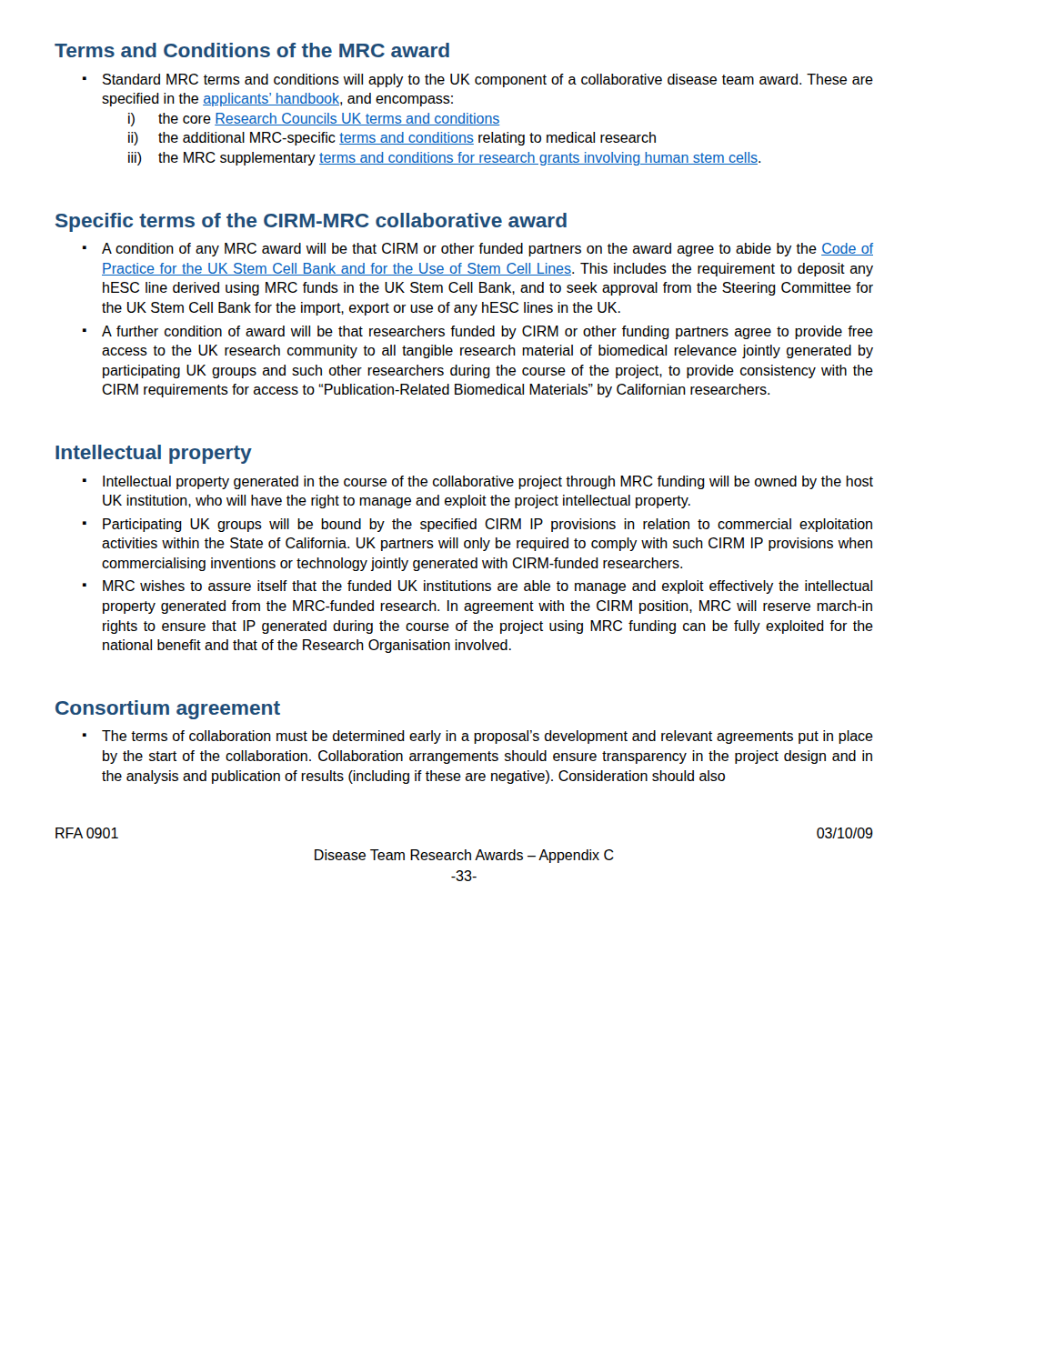Terms and Conditions of the MRC award
Standard MRC terms and conditions will apply to the UK component of a collaborative disease team award. These are specified in the applicants’ handbook, and encompass:
the core Research Councils UK terms and conditions
the additional MRC-specific terms and conditions relating to medical research
the MRC supplementary terms and conditions for research grants involving human stem cells.
Specific terms of the CIRM-MRC collaborative award
A condition of any MRC award will be that CIRM or other funded partners on the award agree to abide by the Code of Practice for the UK Stem Cell Bank and for the Use of Stem Cell Lines. This includes the requirement to deposit any hESC line derived using MRC funds in the UK Stem Cell Bank, and to seek approval from the Steering Committee for the UK Stem Cell Bank for the import, export or use of any hESC lines in the UK.
A further condition of award will be that researchers funded by CIRM or other funding partners agree to provide free access to the UK research community to all tangible research material of biomedical relevance jointly generated by participating UK groups and such other researchers during the course of the project, to provide consistency with the CIRM requirements for access to “Publication-Related Biomedical Materials” by Californian researchers.
Intellectual property
Intellectual property generated in the course of the collaborative project through MRC funding will be owned by the host UK institution, who will have the right to manage and exploit the project intellectual property.
Participating UK groups will be bound by the specified CIRM IP provisions in relation to commercial exploitation activities within the State of California. UK partners will only be required to comply with such CIRM IP provisions when commercialising inventions or technology jointly generated with CIRM-funded researchers.
MRC wishes to assure itself that the funded UK institutions are able to manage and exploit effectively the intellectual property generated from the MRC-funded research. In agreement with the CIRM position, MRC will reserve march-in rights to ensure that IP generated during the course of the project using MRC funding can be fully exploited for the national benefit and that of the Research Organisation involved.
Consortium agreement
The terms of collaboration must be determined early in a proposal’s development and relevant agreements put in place by the start of the collaboration. Collaboration arrangements should ensure transparency in the project design and in the analysis and publication of results (including if these are negative). Consideration should also
RFA 0901 03/10/09
Disease Team Research Awards – Appendix C
-33-